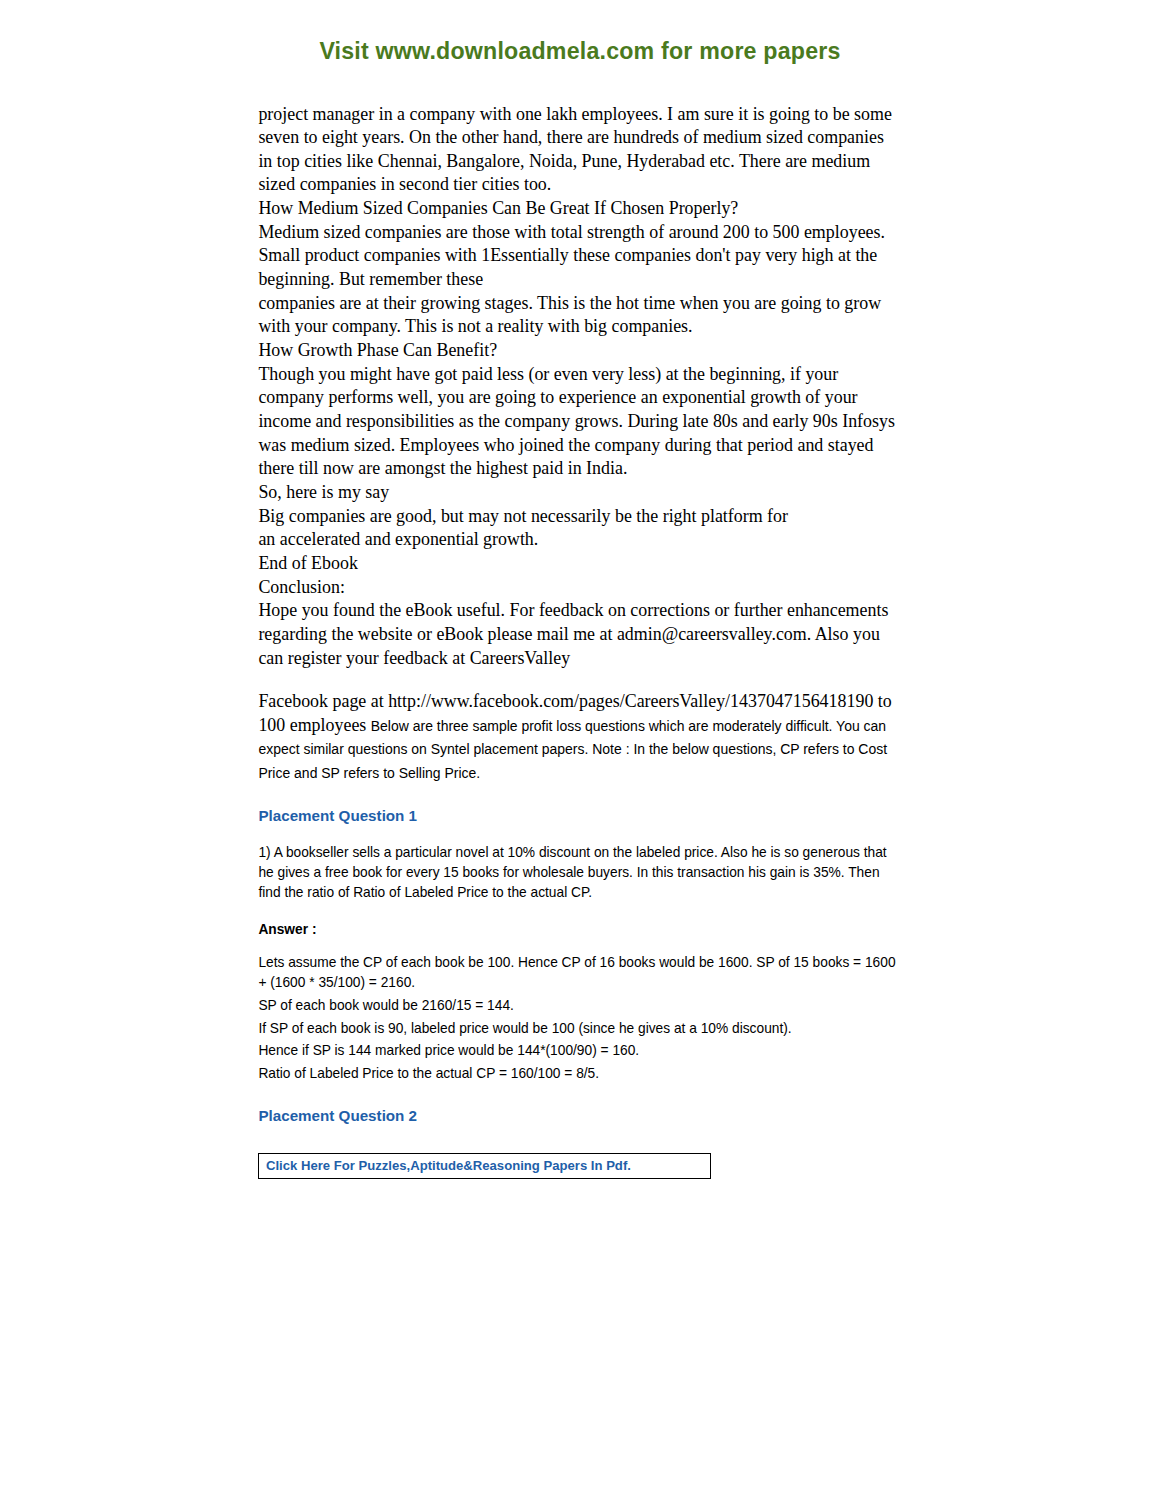Visit www.downloadmela.com for more papers
project manager in a company with one lakh employees. I am sure it is going to be some seven to eight years. On the other hand, there are hundreds of medium sized companies in top cities like Chennai, Bangalore, Noida, Pune, Hyderabad etc. There are medium sized companies in second tier cities too.
How Medium Sized Companies Can Be Great If Chosen Properly?
Medium sized companies are those with total strength of around 200 to 500 employees. Small product companies with 1Essentially these companies don't pay very high at the beginning. But remember these
companies are at their growing stages. This is the hot time when you are going to grow with your company. This is not a reality with big companies.
How Growth Phase Can Benefit?
Though you might have got paid less (or even very less) at the beginning, if your company performs well, you are going to experience an exponential growth of your income and responsibilities as the company grows. During late 80s and early 90s Infosys was medium sized. Employees who joined the company during that period and stayed there till now are amongst the highest paid in India.
So, here is my say
Big companies are good, but may not necessarily be the right platform for
an accelerated and exponential growth.
End of Ebook
Conclusion:
Hope you found the eBook useful. For feedback on corrections or further enhancements regarding the website or eBook please mail me at admin@careersvalley.com. Also you can register your feedback at CareersValley
Facebook page at http://www.facebook.com/pages/CareersValley/1437047156418190 to 100 employees Below are three sample profit loss questions which are moderately difficult. You can expect similar questions on Syntel placement papers. Note : In the below questions, CP refers to Cost Price and SP refers to Selling Price.
Placement Question 1
1) A bookseller sells a particular novel at 10% discount on the labeled price. Also he is so generous that he gives a free book for every 15 books for wholesale buyers. In this transaction his gain is 35%. Then find the ratio of Ratio of Labeled Price to the actual CP.
Answer :
Lets assume the CP of each book be 100. Hence CP of 16 books would be 1600. SP of 15 books = 1600 + (1600 * 35/100) = 2160.
SP of each book would be 2160/15 = 144.
If SP of each book is 90, labeled price would be 100 (since he gives at a 10% discount).
Hence if SP is 144 marked price would be 144*(100/90) = 160.
Ratio of Labeled Price to the actual CP = 160/100 = 8/5.
Placement Question 2
Click Here For Puzzles,Aptitude&Reasoning Papers In Pdf.